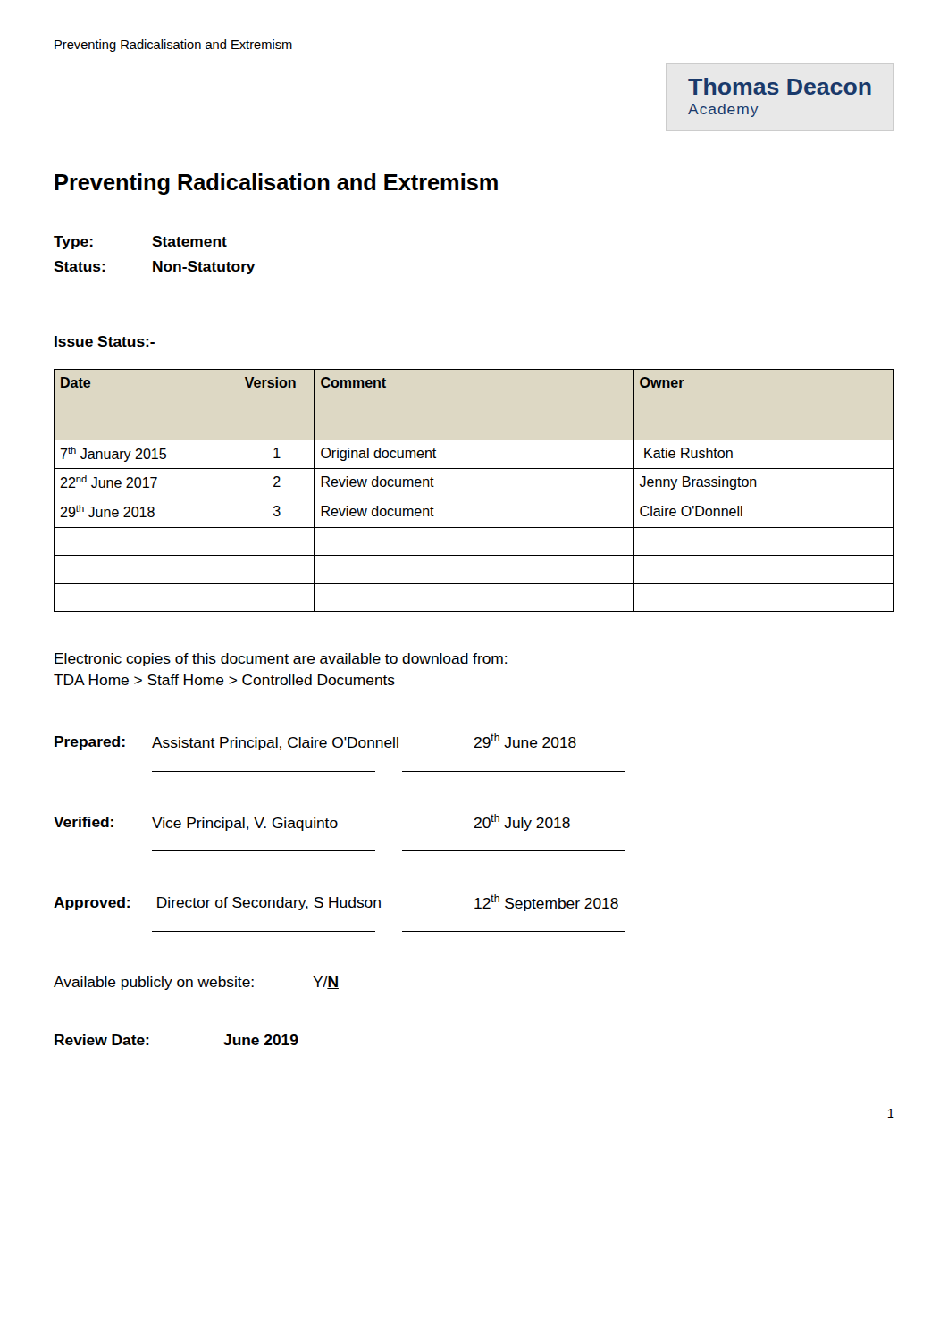Preventing Radicalisation and Extremism
Thomas Deacon
Academy
Preventing Radicalisation and Extremism
Type: Statement
Status: Non-Statutory
Issue Status:-
| Date | Version | Comment | Owner |
| --- | --- | --- | --- |
| 7 th January 2015 | 1 | Original document | Katie Rushton |
| 22 nd June 2017 | 2 | Review document | Jenny Brassington |
| 29 th June 2018 | 3 | Review document | Claire O'Donnell |
Electronic copies of this document are available to download from:
TDA Home > Staff Home > Controlled Documents
Prepared: Assistant Principal, Claire O'Donnell 29th June 2018
Verified: Vice Principal, V. Giaquinto 20th July 2018
Approved: Director of Secondary, S Hudson 12th September 2018
Available publicly on website: Y/N
Review Date: June 2019
1